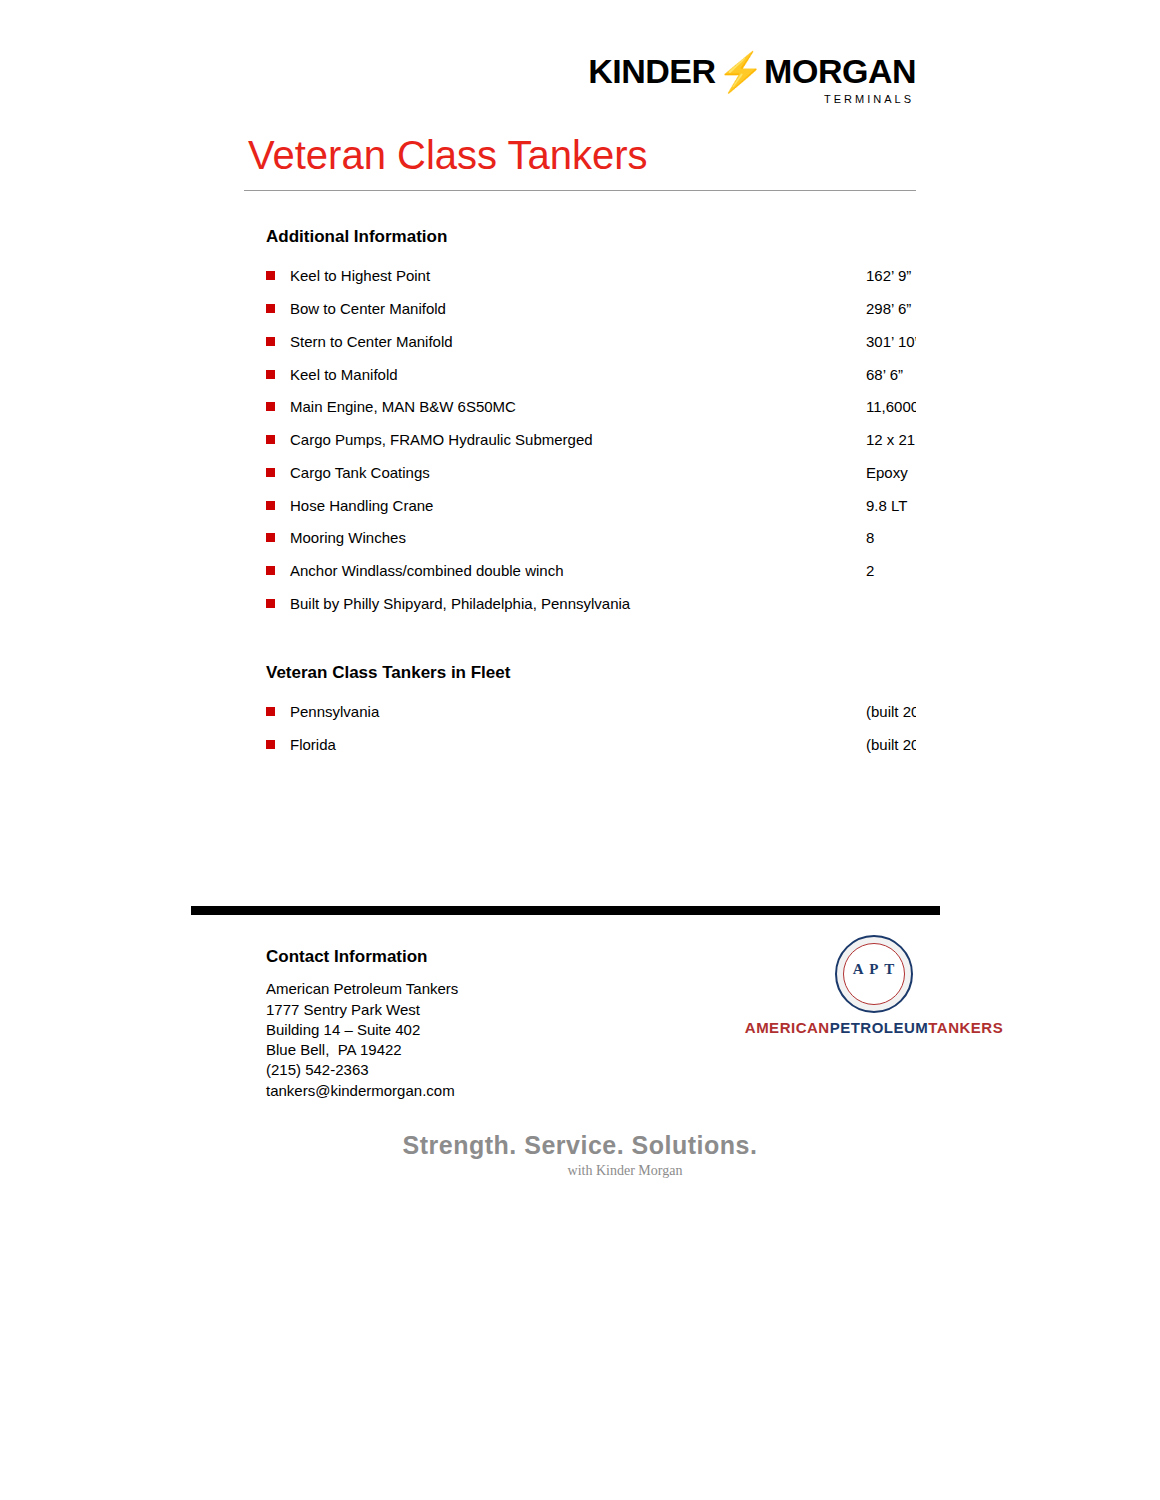KINDER⚡MORGAN
TERMINALS
Veteran Class Tankers
Additional Information
Keel to Highest Point 162’ 9”
Bow to Center Manifold 298’ 6”
Stern to Center Manifold 301’ 10”
Keel to Manifold 68’ 6”
Main Engine, MAN B&W 6S50MC 11,6000 hp
Cargo Pumps, FRAMO Hydraulic Submerged 12 x 21,200 ft3/hr
Cargo Tank Coatings Epoxy
Hose Handling Crane 9.8 LT
Mooring Winches 8
Anchor Windlass/combined double winch 2
Built by Philly Shipyard, Philadelphia, Pennsylvania
Veteran Class Tankers in Fleet
Pennsylvania(built 2012)
Florida(built 2013)
Contact Information
American Petroleum Tankers
1777 Sentry Park West
Building 14 – Suite 402
Blue Bell, PA 19422
(215) 542-2363
tankers@kindermorgan.com
A P T
AMERICAN PETROLEUM TANKERS
Strength. Service. Solutions.
with Kinder Morgan